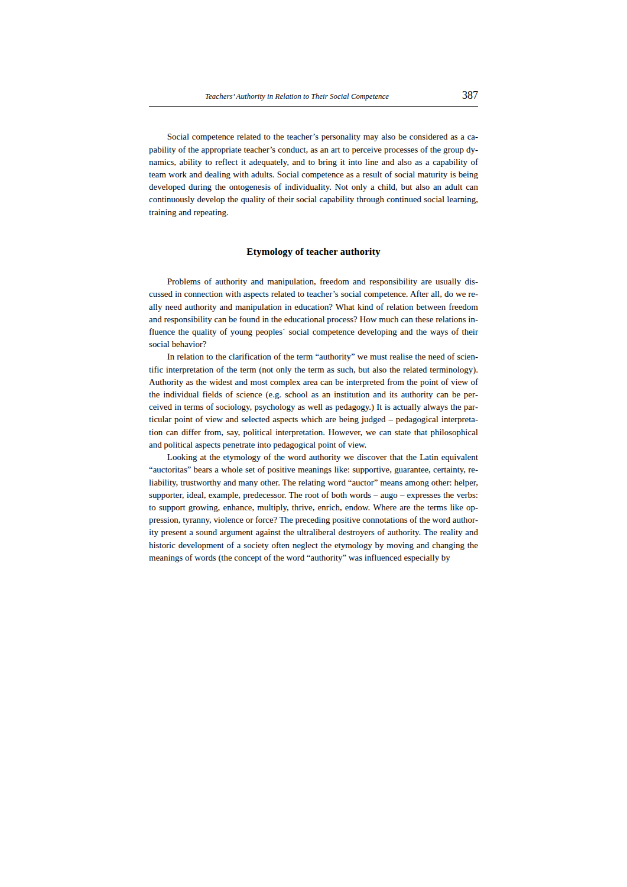Teachers’ Authority in Relation to Their Social Competence 387
Social competence related to the teacher’s personality may also be considered as a capability of the appropriate teacher’s conduct, as an art to perceive processes of the group dynamics, ability to reflect it adequately, and to bring it into line and also as a capability of team work and dealing with adults. Social competence as a result of social maturity is being developed during the ontogenesis of individuality. Not only a child, but also an adult can continuously develop the quality of their social capability through continued social learning, training and repeating.
Etymology of teacher authority
Problems of authority and manipulation, freedom and responsibility are usually discussed in connection with aspects related to teacher’s social competence. After all, do we really need authority and manipulation in education? What kind of relation between freedom and responsibility can be found in the educational process? How much can these relations influence the quality of young peoples´ social competence developing and the ways of their social behavior?
In relation to the clarification of the term “authority” we must realise the need of scientific interpretation of the term (not only the term as such, but also the related terminology). Authority as the widest and most complex area can be interpreted from the point of view of the individual fields of science (e.g. school as an institution and its authority can be perceived in terms of sociology, psychology as well as pedagogy.) It is actually always the particular point of view and selected aspects which are being judged – pedagogical interpretation can differ from, say, political interpretation. However, we can state that philosophical and political aspects penetrate into pedagogical point of view.
Looking at the etymology of the word authority we discover that the Latin equivalent “auctoritas” bears a whole set of positive meanings like: supportive, guarantee, certainty, reliability, trustworthy and many other. The relating word “auctor” means among other: helper, supporter, ideal, example, predecessor. The root of both words – augo – expresses the verbs: to support growing, enhance, multiply, thrive, enrich, endow. Where are the terms like oppression, tyranny, violence or force? The preceding positive connotations of the word authority present a sound argument against the ultraliberal destroyers of authority. The reality and historic development of a society often neglect the etymology by moving and changing the meanings of words (the concept of the word “authority” was influenced especially by